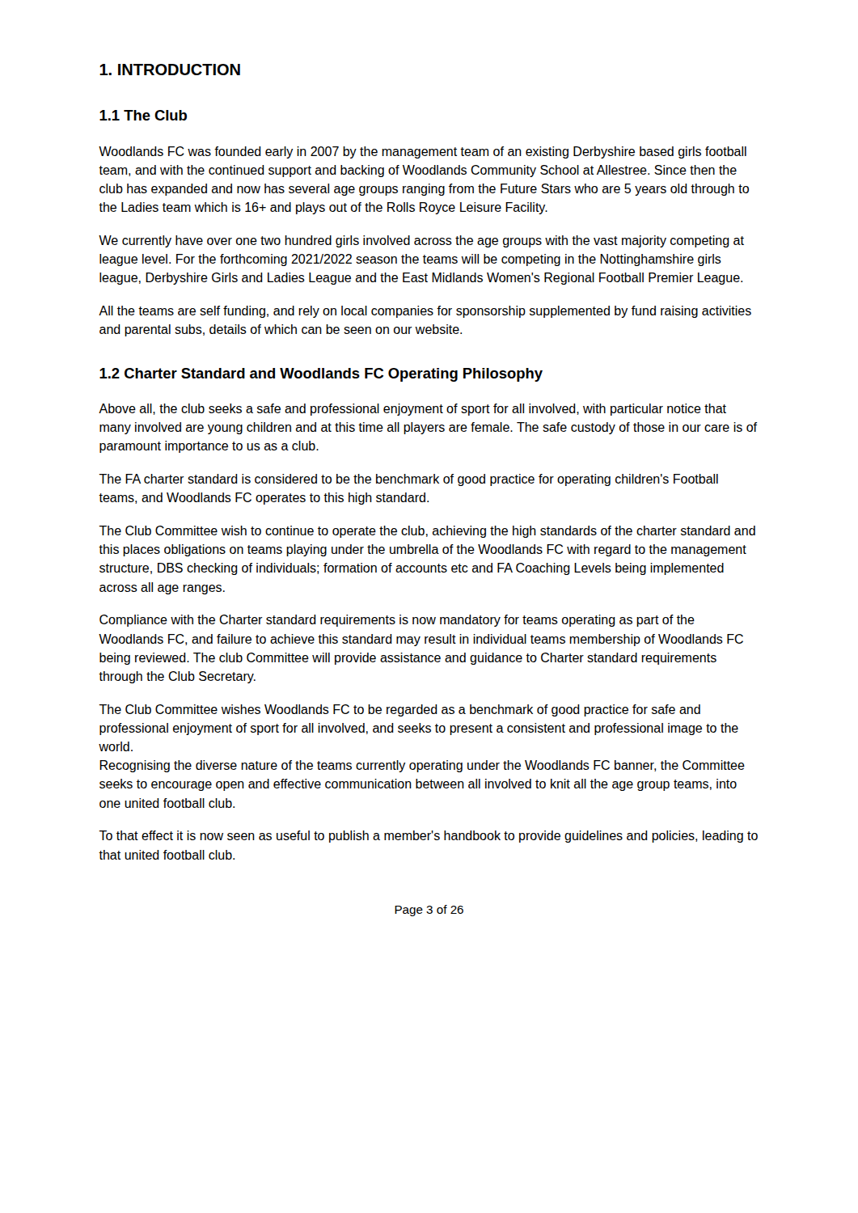1. INTRODUCTION
1.1 The Club
Woodlands FC was founded early in 2007 by the management team of an existing Derbyshire based girls football team, and with the continued support and backing of Woodlands Community School at Allestree. Since then the club has expanded and now has several age groups ranging from the Future Stars who are 5 years old through to the Ladies team which is 16+ and plays out of the Rolls Royce Leisure Facility.
We currently have over one two hundred girls involved across the age groups with the vast majority competing at league level. For the forthcoming 2021/2022 season the teams will be competing in the Nottinghamshire girls league, Derbyshire Girls and Ladies League and the East Midlands Women's Regional Football Premier League.
All the teams are self funding, and rely on local companies for sponsorship supplemented by fund raising activities and parental subs, details of which can be seen on our website.
1.2 Charter Standard and Woodlands FC Operating Philosophy
Above all, the club seeks a safe and professional enjoyment of sport for all involved, with particular notice that many involved are young children and at this time all players are female. The safe custody of those in our care is of paramount importance to us as a club.
The FA charter standard is considered to be the benchmark of good practice for operating children's Football teams, and Woodlands FC operates to this high standard.
The Club Committee wish to continue to operate the club, achieving the high standards of the charter standard and this places obligations on teams playing under the umbrella of the Woodlands FC with regard to the management structure, DBS checking of individuals; formation of accounts etc and FA Coaching Levels being implemented across all age ranges.
Compliance with the Charter standard requirements is now mandatory for teams operating as part of the Woodlands FC, and failure to achieve this standard may result in individual teams membership of Woodlands FC being reviewed. The club Committee will provide assistance and guidance to Charter standard requirements through the Club Secretary.
The Club Committee wishes Woodlands FC to be regarded as a benchmark of good practice for safe and professional enjoyment of sport for all involved, and seeks to present a consistent and professional image to the world.
Recognising the diverse nature of the teams currently operating under the Woodlands FC banner, the Committee seeks to encourage open and effective communication between all involved to knit all the age group teams, into one united football club.
To that effect it is now seen as useful to publish a member's handbook to provide guidelines and policies, leading to that united football club.
Page 3 of 26